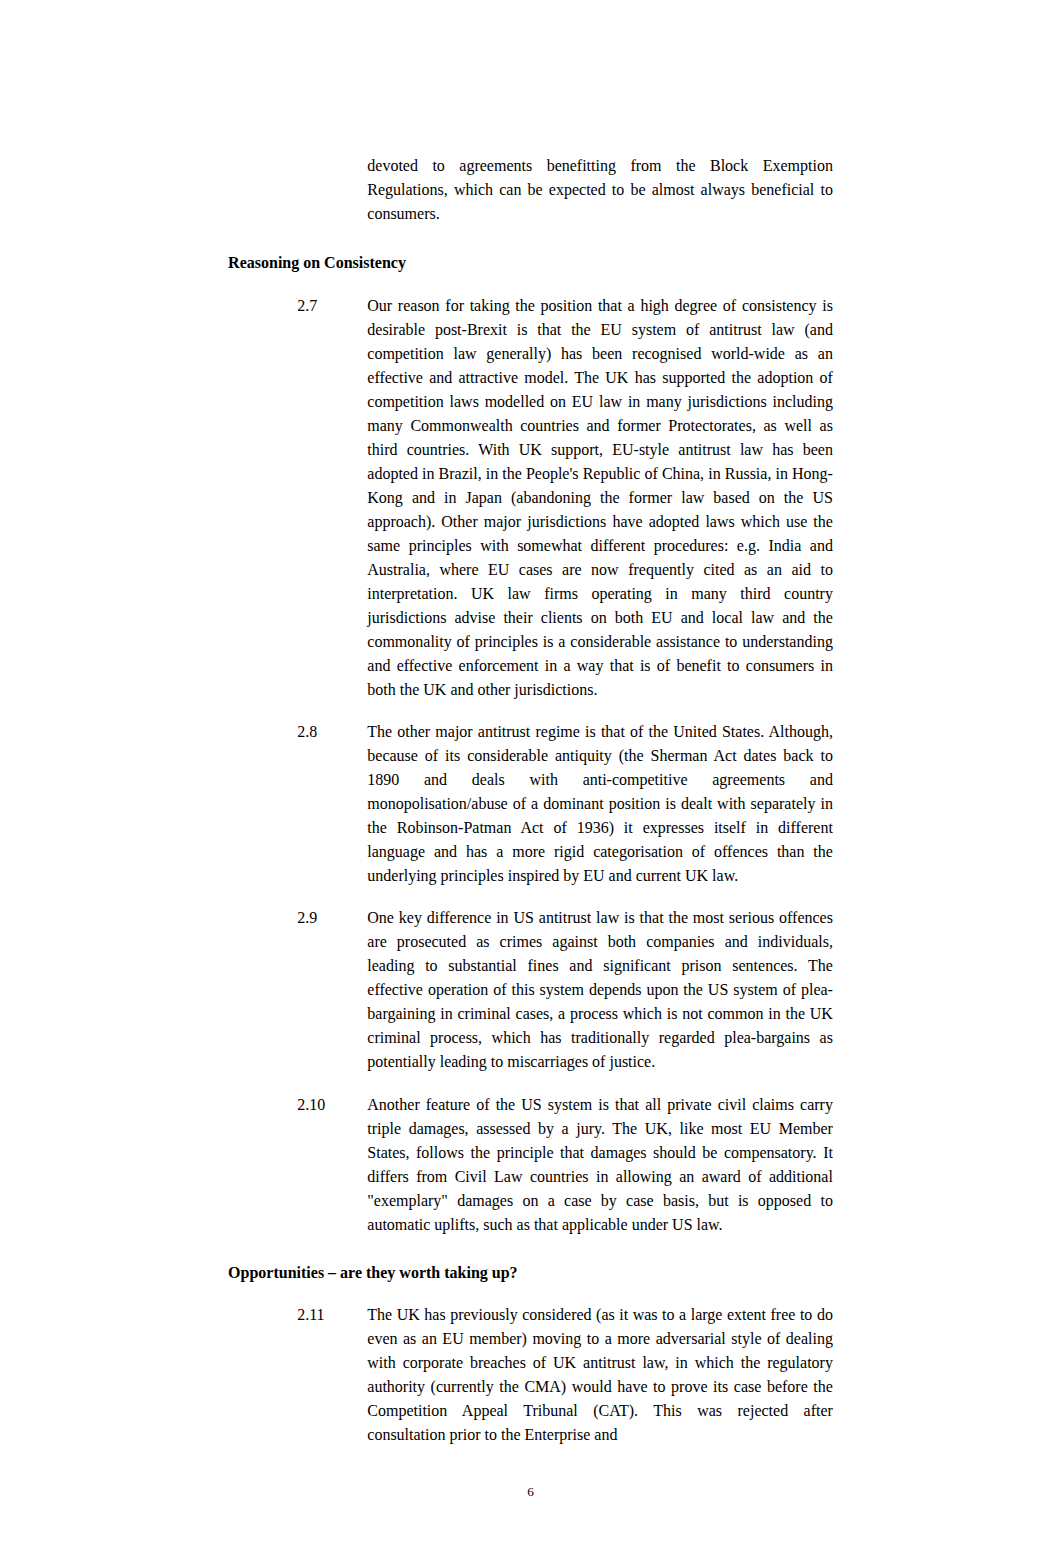devoted to agreements benefitting from the Block Exemption Regulations, which can be expected to be almost always beneficial to consumers.
Reasoning on Consistency
2.7
Our reason for taking the position that a high degree of consistency is desirable post-Brexit is that the EU system of antitrust law (and competition law generally) has been recognised world-wide as an effective and attractive model. The UK has supported the adoption of competition laws modelled on EU law in many jurisdictions including many Commonwealth countries and former Protectorates, as well as third countries. With UK support, EU-style antitrust law has been adopted in Brazil, in the People's Republic of China, in Russia, in Hong-Kong and in Japan (abandoning the former law based on the US approach). Other major jurisdictions have adopted laws which use the same principles with somewhat different procedures: e.g. India and Australia, where EU cases are now frequently cited as an aid to interpretation. UK law firms operating in many third country jurisdictions advise their clients on both EU and local law and the commonality of principles is a considerable assistance to understanding and effective enforcement in a way that is of benefit to consumers in both the UK and other jurisdictions.
2.8
The other major antitrust regime is that of the United States. Although, because of its considerable antiquity (the Sherman Act dates back to 1890 and deals with anti-competitive agreements and monopolisation/abuse of a dominant position is dealt with separately in the Robinson-Patman Act of 1936) it expresses itself in different language and has a more rigid categorisation of offences than the underlying principles inspired by EU and current UK law.
2.9
One key difference in US antitrust law is that the most serious offences are prosecuted as crimes against both companies and individuals, leading to substantial fines and significant prison sentences. The effective operation of this system depends upon the US system of plea-bargaining in criminal cases, a process which is not common in the UK criminal process, which has traditionally regarded plea-bargains as potentially leading to miscarriages of justice.
2.10
Another feature of the US system is that all private civil claims carry triple damages, assessed by a jury. The UK, like most EU Member States, follows the principle that damages should be compensatory. It differs from Civil Law countries in allowing an award of additional "exemplary" damages on a case by case basis, but is opposed to automatic uplifts, such as that applicable under US law.
Opportunities – are they worth taking up?
2.11
The UK has previously considered (as it was to a large extent free to do even as an EU member) moving to a more adversarial style of dealing with corporate breaches of UK antitrust law, in which the regulatory authority (currently the CMA) would have to prove its case before the Competition Appeal Tribunal (CAT). This was rejected after consultation prior to the Enterprise and
6